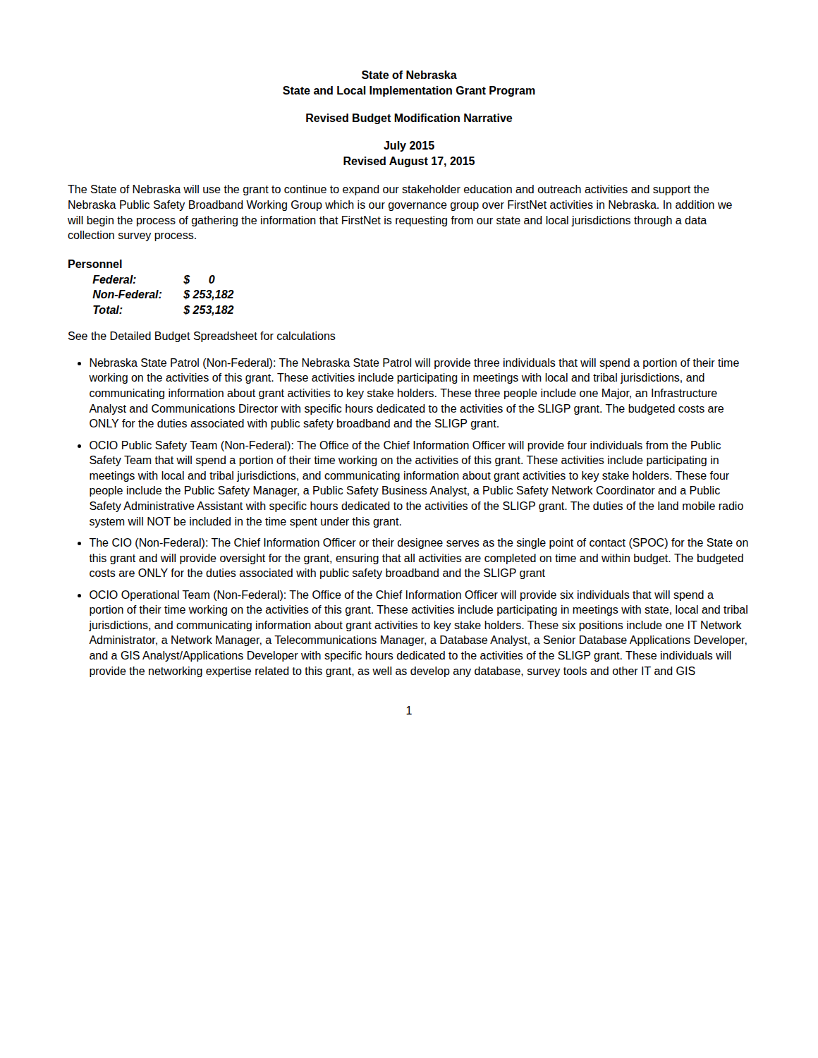State of Nebraska
State and Local Implementation Grant Program
Revised Budget Modification Narrative
July 2015
Revised August 17, 2015
The State of Nebraska will use the grant to continue to expand our stakeholder education and outreach activities and support the Nebraska Public Safety Broadband Working Group which is our governance group over FirstNet activities in Nebraska. In addition we will begin the process of gathering the information that FirstNet is requesting from our state and local jurisdictions through a data collection survey process.
Personnel
| Federal: | $ 0 |
| Non-Federal: | $ 253,182 |
| Total: | $ 253,182 |
See the Detailed Budget Spreadsheet for calculations
Nebraska State Patrol (Non-Federal): The Nebraska State Patrol will provide three individuals that will spend a portion of their time working on the activities of this grant. These activities include participating in meetings with local and tribal jurisdictions, and communicating information about grant activities to key stake holders. These three people include one Major, an Infrastructure Analyst and Communications Director with specific hours dedicated to the activities of the SLIGP grant. The budgeted costs are ONLY for the duties associated with public safety broadband and the SLIGP grant.
OCIO Public Safety Team (Non-Federal): The Office of the Chief Information Officer will provide four individuals from the Public Safety Team that will spend a portion of their time working on the activities of this grant. These activities include participating in meetings with local and tribal jurisdictions, and communicating information about grant activities to key stake holders. These four people include the Public Safety Manager, a Public Safety Business Analyst, a Public Safety Network Coordinator and a Public Safety Administrative Assistant with specific hours dedicated to the activities of the SLIGP grant. The duties of the land mobile radio system will NOT be included in the time spent under this grant.
The CIO (Non-Federal): The Chief Information Officer or their designee serves as the single point of contact (SPOC) for the State on this grant and will provide oversight for the grant, ensuring that all activities are completed on time and within budget. The budgeted costs are ONLY for the duties associated with public safety broadband and the SLIGP grant
OCIO Operational Team (Non-Federal): The Office of the Chief Information Officer will provide six individuals that will spend a portion of their time working on the activities of this grant. These activities include participating in meetings with state, local and tribal jurisdictions, and communicating information about grant activities to key stake holders. These six positions include one IT Network Administrator, a Network Manager, a Telecommunications Manager, a Database Analyst, a Senior Database Applications Developer, and a GIS Analyst/Applications Developer with specific hours dedicated to the activities of the SLIGP grant. These individuals will provide the networking expertise related to this grant, as well as develop any database, survey tools and other IT and GIS
1